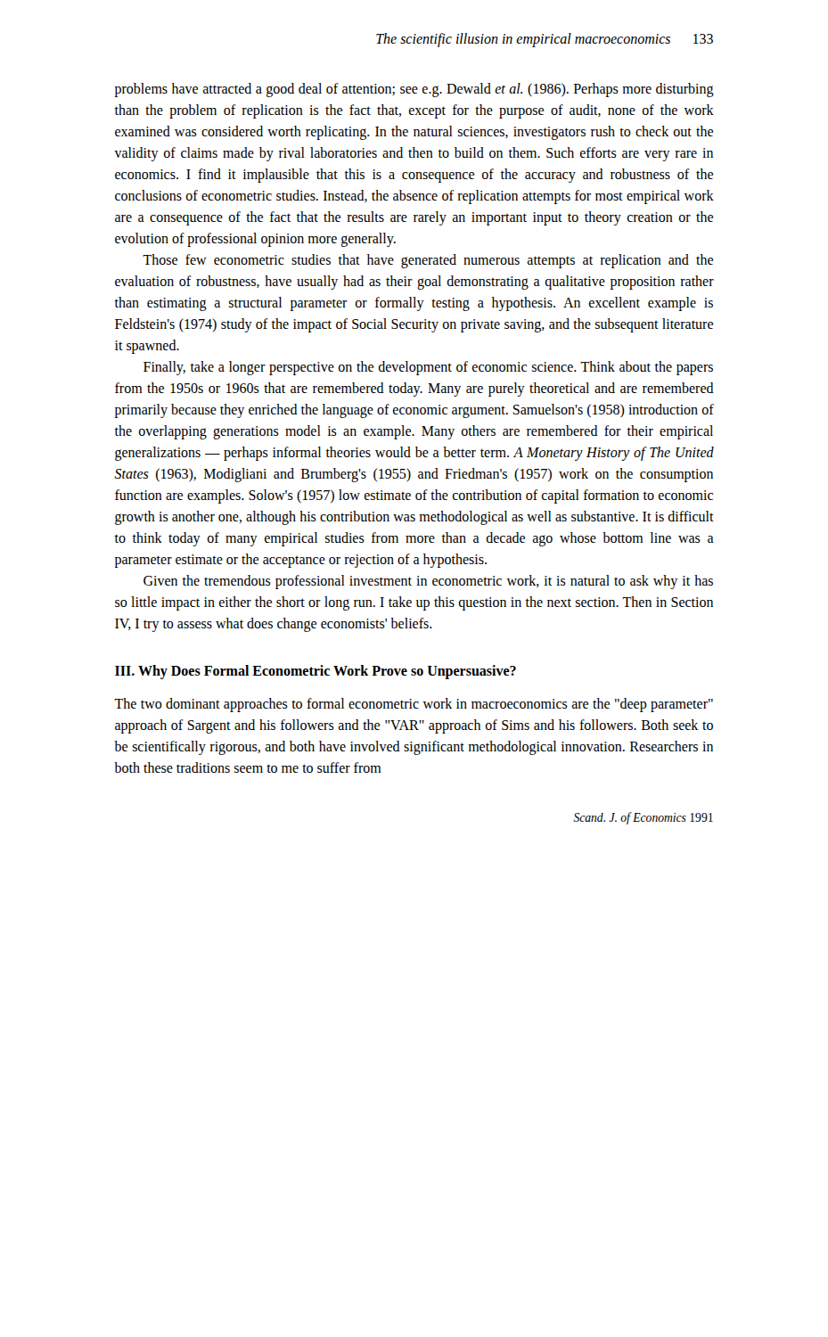The scientific illusion in empirical macroeconomics 133
problems have attracted a good deal of attention; see e.g. Dewald et al. (1986). Perhaps more disturbing than the problem of replication is the fact that, except for the purpose of audit, none of the work examined was considered worth replicating. In the natural sciences, investigators rush to check out the validity of claims made by rival laboratories and then to build on them. Such efforts are very rare in economics. I find it implausible that this is a consequence of the accuracy and robustness of the conclusions of econometric studies. Instead, the absence of replication attempts for most empirical work are a consequence of the fact that the results are rarely an important input to theory creation or the evolution of professional opinion more generally.
Those few econometric studies that have generated numerous attempts at replication and the evaluation of robustness, have usually had as their goal demonstrating a qualitative proposition rather than estimating a structural parameter or formally testing a hypothesis. An excellent example is Feldstein's (1974) study of the impact of Social Security on private saving, and the subsequent literature it spawned.
Finally, take a longer perspective on the development of economic science. Think about the papers from the 1950s or 1960s that are remembered today. Many are purely theoretical and are remembered primarily because they enriched the language of economic argument. Samuelson's (1958) introduction of the overlapping generations model is an example. Many others are remembered for their empirical generalizations — perhaps informal theories would be a better term. A Monetary History of The United States (1963), Modigliani and Brumberg's (1955) and Friedman's (1957) work on the consumption function are examples. Solow's (1957) low estimate of the contribution of capital formation to economic growth is another one, although his contribution was methodological as well as substantive. It is difficult to think today of many empirical studies from more than a decade ago whose bottom line was a parameter estimate or the acceptance or rejection of a hypothesis.
Given the tremendous professional investment in econometric work, it is natural to ask why it has so little impact in either the short or long run. I take up this question in the next section. Then in Section IV, I try to assess what does change economists' beliefs.
III. Why Does Formal Econometric Work Prove so Unpersuasive?
The two dominant approaches to formal econometric work in macroeconomics are the "deep parameter" approach of Sargent and his followers and the "VAR" approach of Sims and his followers. Both seek to be scientifically rigorous, and both have involved significant methodological innovation. Researchers in both these traditions seem to me to suffer from
Scand. J. of Economics 1991